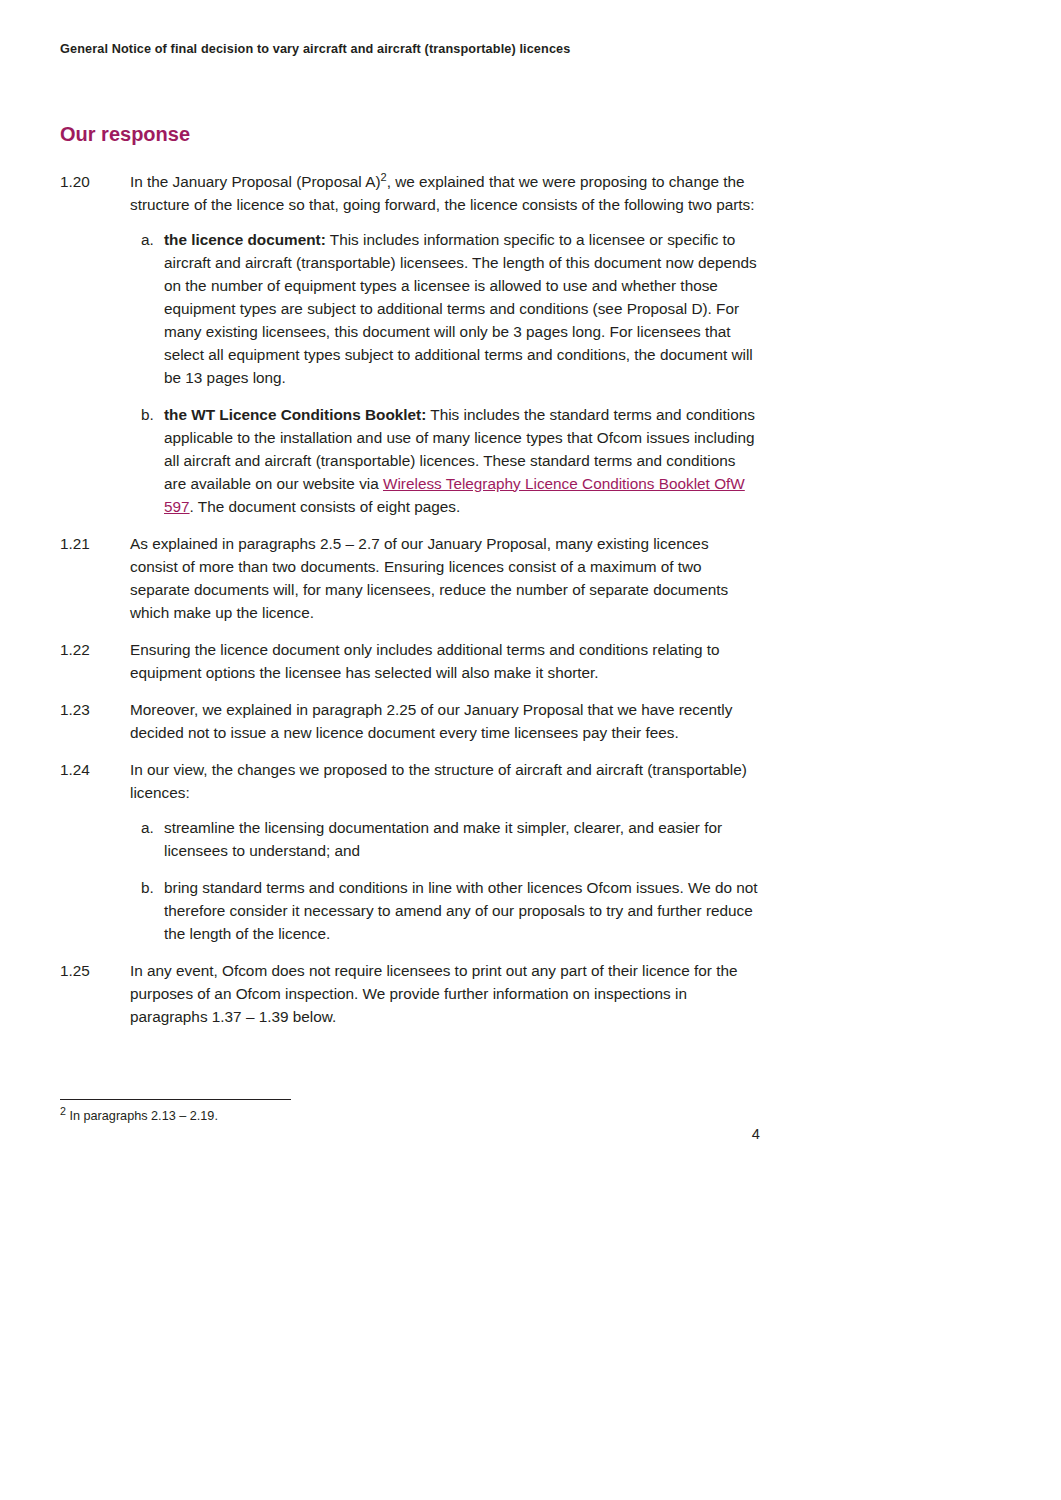General Notice of final decision to vary aircraft and aircraft (transportable) licences
Our response
1.20
In the January Proposal (Proposal A)2, we explained that we were proposing to change the structure of the licence so that, going forward, the licence consists of the following two parts:
the licence document: This includes information specific to a licensee or specific to aircraft and aircraft (transportable) licensees. The length of this document now depends on the number of equipment types a licensee is allowed to use and whether those equipment types are subject to additional terms and conditions (see Proposal D). For many existing licensees, this document will only be 3 pages long. For licensees that select all equipment types subject to additional terms and conditions, the document will be 13 pages long.
the WT Licence Conditions Booklet: This includes the standard terms and conditions applicable to the installation and use of many licence types that Ofcom issues including all aircraft and aircraft (transportable) licences. These standard terms and conditions are available on our website via Wireless Telegraphy Licence Conditions Booklet OfW 597. The document consists of eight pages.
1.21
As explained in paragraphs 2.5 – 2.7 of our January Proposal, many existing licences consist of more than two documents. Ensuring licences consist of a maximum of two separate documents will, for many licensees, reduce the number of separate documents which make up the licence.
1.22
Ensuring the licence document only includes additional terms and conditions relating to equipment options the licensee has selected will also make it shorter.
1.23
Moreover, we explained in paragraph 2.25 of our January Proposal that we have recently decided not to issue a new licence document every time licensees pay their fees.
1.24
In our view, the changes we proposed to the structure of aircraft and aircraft (transportable) licences:
streamline the licensing documentation and make it simpler, clearer, and easier for licensees to understand; and
bring standard terms and conditions in line with other licences Ofcom issues. We do not therefore consider it necessary to amend any of our proposals to try and further reduce the length of the licence.
1.25
In any event, Ofcom does not require licensees to print out any part of their licence for the purposes of an Ofcom inspection. We provide further information on inspections in paragraphs 1.37 – 1.39 below.
2 In paragraphs 2.13 – 2.19.
4